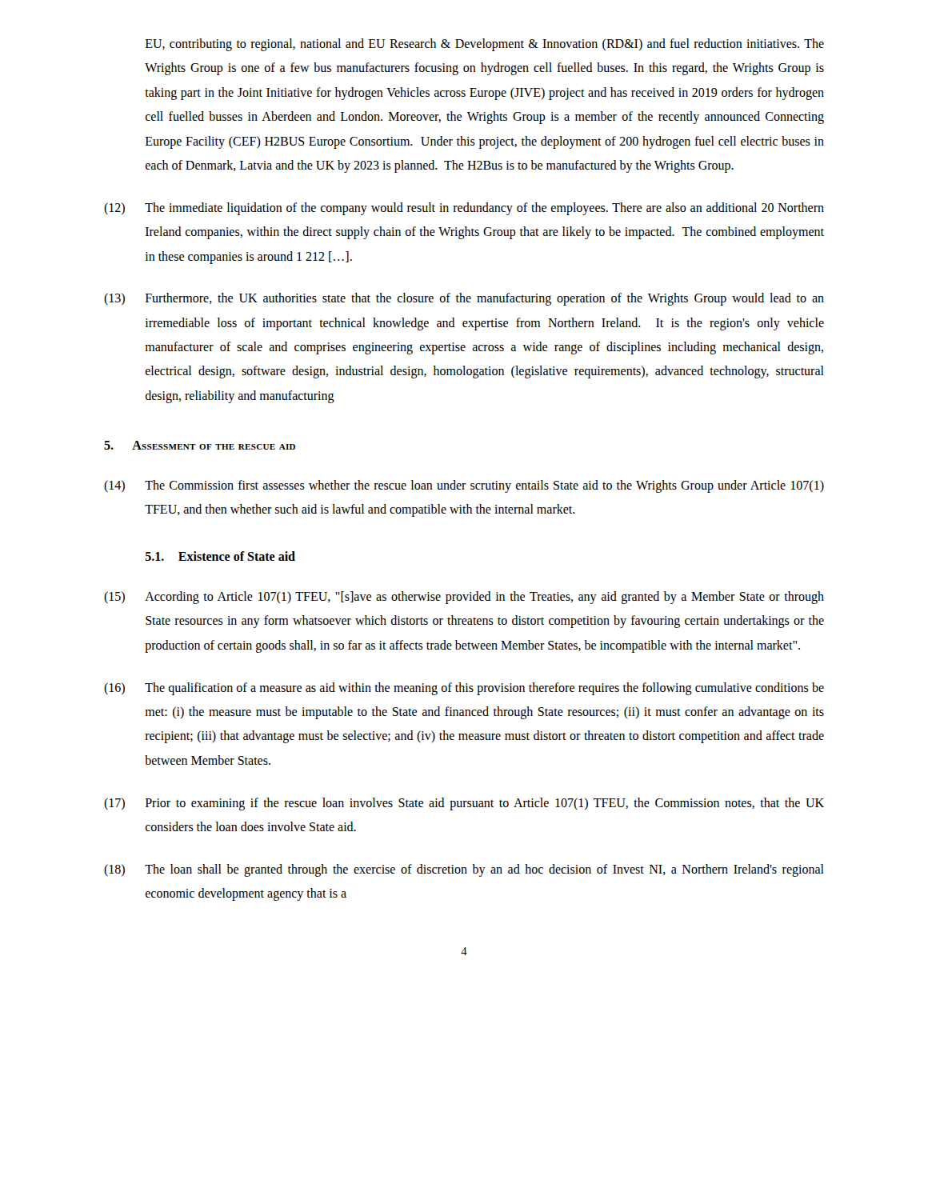EU, contributing to regional, national and EU Research & Development & Innovation (RD&I) and fuel reduction initiatives. The Wrights Group is one of a few bus manufacturers focusing on hydrogen cell fuelled buses. In this regard, the Wrights Group is taking part in the Joint Initiative for hydrogen Vehicles across Europe (JIVE) project and has received in 2019 orders for hydrogen cell fuelled busses in Aberdeen and London. Moreover, the Wrights Group is a member of the recently announced Connecting Europe Facility (CEF) H2BUS Europe Consortium. Under this project, the deployment of 200 hydrogen fuel cell electric buses in each of Denmark, Latvia and the UK by 2023 is planned. The H2Bus is to be manufactured by the Wrights Group.
(12)
The immediate liquidation of the company would result in redundancy of the employees. There are also an additional 20 Northern Ireland companies, within the direct supply chain of the Wrights Group that are likely to be impacted. The combined employment in these companies is around 1 212 […].
(13)
Furthermore, the UK authorities state that the closure of the manufacturing operation of the Wrights Group would lead to an irremediable loss of important technical knowledge and expertise from Northern Ireland. It is the region's only vehicle manufacturer of scale and comprises engineering expertise across a wide range of disciplines including mechanical design, electrical design, software design, industrial design, homologation (legislative requirements), advanced technology, structural design, reliability and manufacturing
5. Assessment of the rescue aid
(14)
The Commission first assesses whether the rescue loan under scrutiny entails State aid to the Wrights Group under Article 107(1) TFEU, and then whether such aid is lawful and compatible with the internal market.
5.1. Existence of State aid
(15)
According to Article 107(1) TFEU, "[s]ave as otherwise provided in the Treaties, any aid granted by a Member State or through State resources in any form whatsoever which distorts or threatens to distort competition by favouring certain undertakings or the production of certain goods shall, in so far as it affects trade between Member States, be incompatible with the internal market".
(16)
The qualification of a measure as aid within the meaning of this provision therefore requires the following cumulative conditions be met: (i) the measure must be imputable to the State and financed through State resources; (ii) it must confer an advantage on its recipient; (iii) that advantage must be selective; and (iv) the measure must distort or threaten to distort competition and affect trade between Member States.
(17)
Prior to examining if the rescue loan involves State aid pursuant to Article 107(1) TFEU, the Commission notes, that the UK considers the loan does involve State aid.
(18)
The loan shall be granted through the exercise of discretion by an ad hoc decision of Invest NI, a Northern Ireland's regional economic development agency that is a
4